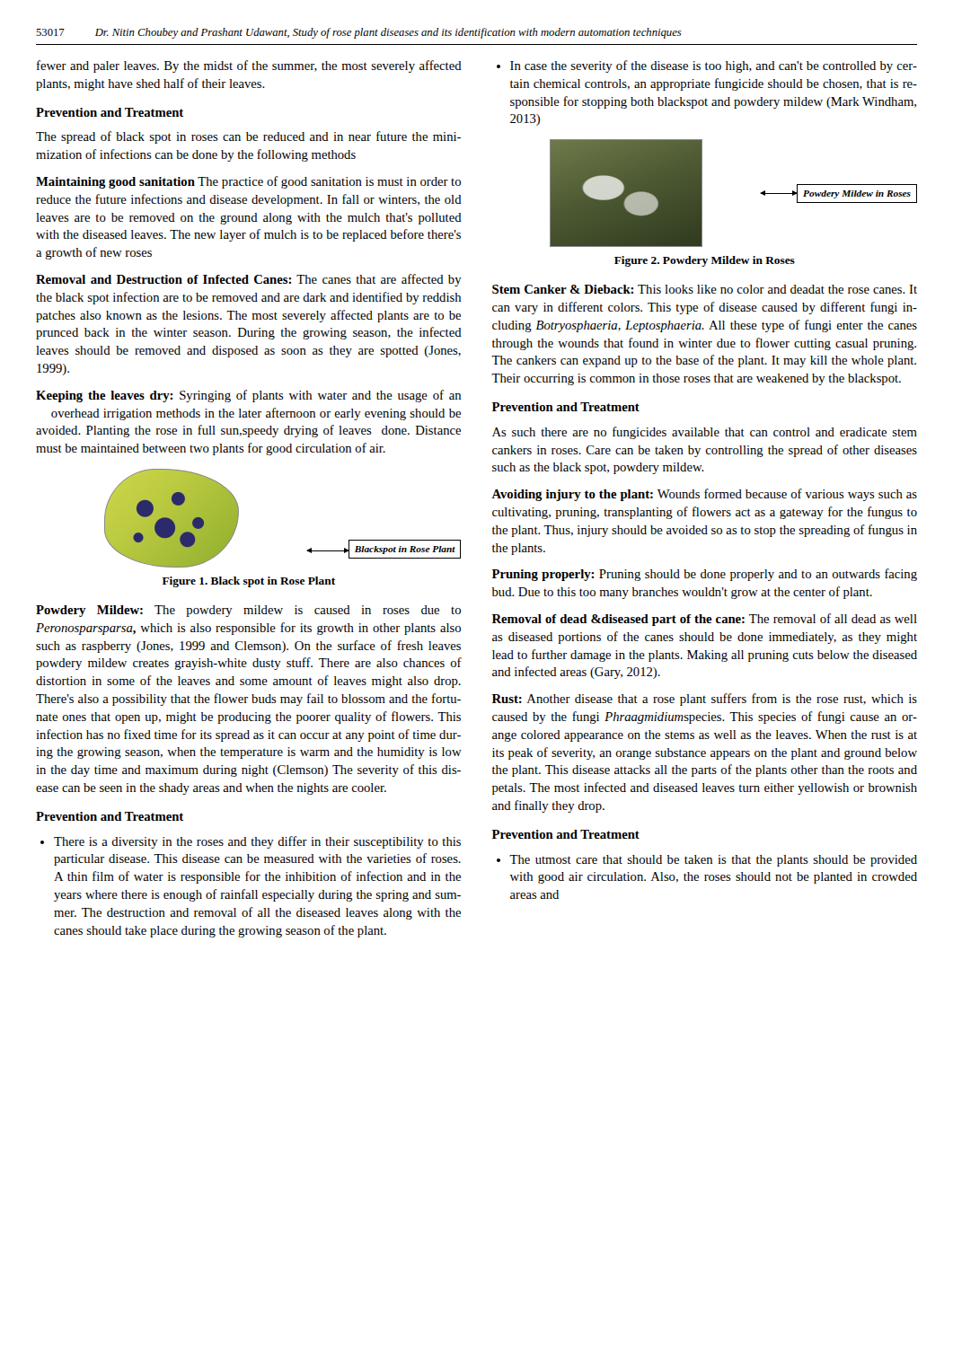53017 Dr. Nitin Choubey and Prashant Udawant, Study of rose plant diseases and its identification with modern automation techniques
fewer and paler leaves. By the midst of the summer, the most severely affected plants, might have shed half of their leaves.
Prevention and Treatment
The spread of black spot in roses can be reduced and in near future the minimization of infections can be done by the following methods
Maintaining good sanitation The practice of good sanitation is must in order to reduce the future infections and disease development. In fall or winters, the old leaves are to be removed on the ground along with the mulch that's polluted with the diseased leaves. The new layer of mulch is to be replaced before there's a growth of new roses
Removal and Destruction of Infected Canes: The canes that are affected by the black spot infection are to be removed and are dark and identified by reddish patches also known as the lesions. The most severely affected plants are to be prunced back in the winter season. During the growing season, the infected leaves should be removed and disposed as soon as they are spotted (Jones, 1999).
Keeping the leaves dry: Syringing of plants with water and the usage of an overhead irrigation methods in the later afternoon or early evening should be avoided. Planting the rose in full sun,speedy drying of leaves done. Distance must be maintained between two plants for good circulation of air.
Blackspot in Rose Plant
Figure 1. Black spot in Rose Plant
Powdery Mildew: The powdery mildew is caused in roses due to Peronosparsparsa, which is also responsible for its growth in other plants also such as raspberry (Jones, 1999 and Clemson). On the surface of fresh leaves powdery mildew creates grayish-white dusty stuff. There are also chances of distortion in some of the leaves and some amount of leaves might also drop. There's also a possibility that the flower buds may fail to blossom and the fortunate ones that open up, might be producing the poorer quality of flowers. This infection has no fixed time for its spread as it can occur at any point of time during the growing season, when the temperature is warm and the humidity is low in the day time and maximum during night (Clemson) The severity of this disease can be seen in the shady areas and when the nights are cooler.
Prevention and Treatment
There is a diversity in the roses and they differ in their susceptibility to this particular disease. This disease can be measured with the varieties of roses. A thin film of water is responsible for the inhibition of infection and in the years where there is enough of rainfall especially during the spring and summer. The destruction and removal of all the diseased leaves along with the canes should take place during the growing season of the plant.
In case the severity of the disease is too high, and can't be controlled by certain chemical controls, an appropriate fungicide should be chosen, that is responsible for stopping both blackspot and powdery mildew (Mark Windham, 2013)
Powdery Mildew in Roses
Figure 2. Powdery Mildew in Roses
Stem Canker & Dieback: This looks like no color and deadat the rose canes. It can vary in different colors. This type of disease caused by different fungi including Botryosphaeria, Leptosphaeria. All these type of fungi enter the canes through the wounds that found in winter due to flower cutting casual pruning. The cankers can expand up to the base of the plant. It may kill the whole plant. Their occurring is common in those roses that are weakened by the blackspot.
Prevention and Treatment
As such there are no fungicides available that can control and eradicate stem cankers in roses. Care can be taken by controlling the spread of other diseases such as the black spot, powdery mildew.
Avoiding injury to the plant: Wounds formed because of various ways such as cultivating, pruning, transplanting of flowers act as a gateway for the fungus to the plant. Thus, injury should be avoided so as to stop the spreading of fungus in the plants.
Pruning properly: Pruning should be done properly and to an outwards facing bud. Due to this too many branches wouldn't grow at the center of plant.
Removal of dead &diseased part of the cane: The removal of all dead as well as diseased portions of the canes should be done immediately, as they might lead to further damage in the plants. Making all pruning cuts below the diseased and infected areas (Gary, 2012).
Rust: Another disease that a rose plant suffers from is the rose rust, which is caused by the fungi Phraagmidiumspecies. This species of fungi cause an orange colored appearance on the stems as well as the leaves. When the rust is at its peak of severity, an orange substance appears on the plant and ground below the plant. This disease attacks all the parts of the plants other than the roots and petals. The most infected and diseased leaves turn either yellowish or brownish and finally they drop.
Prevention and Treatment
The utmost care that should be taken is that the plants should be provided with good air circulation. Also, the roses should not be planted in crowded areas and